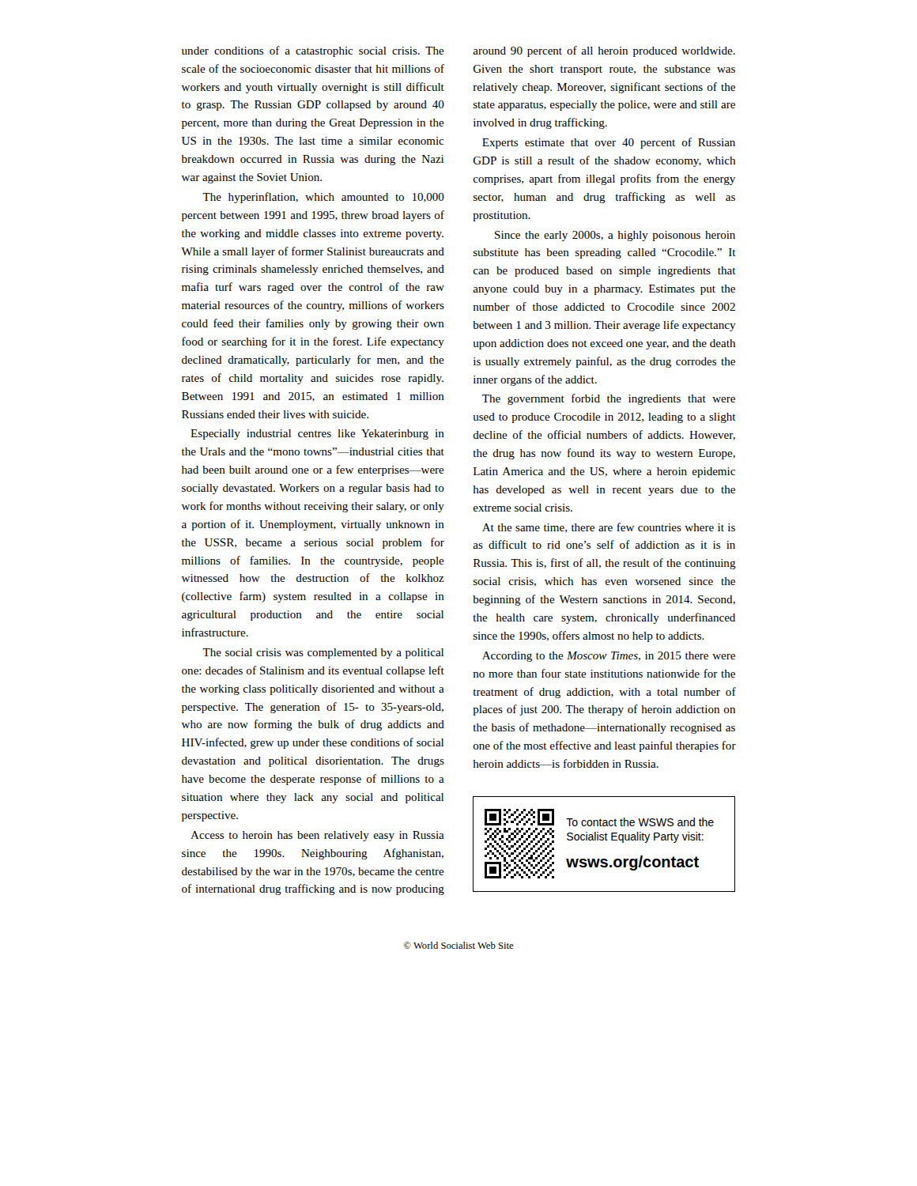under conditions of a catastrophic social crisis. The scale of the socioeconomic disaster that hit millions of workers and youth virtually overnight is still difficult to grasp. The Russian GDP collapsed by around 40 percent, more than during the Great Depression in the US in the 1930s. The last time a similar economic breakdown occurred in Russia was during the Nazi war against the Soviet Union.
The hyperinflation, which amounted to 10,000 percent between 1991 and 1995, threw broad layers of the working and middle classes into extreme poverty. While a small layer of former Stalinist bureaucrats and rising criminals shamelessly enriched themselves, and mafia turf wars raged over the control of the raw material resources of the country, millions of workers could feed their families only by growing their own food or searching for it in the forest. Life expectancy declined dramatically, particularly for men, and the rates of child mortality and suicides rose rapidly. Between 1991 and 2015, an estimated 1 million Russians ended their lives with suicide.
Especially industrial centres like Yekaterinburg in the Urals and the “mono towns”—industrial cities that had been built around one or a few enterprises—were socially devastated. Workers on a regular basis had to work for months without receiving their salary, or only a portion of it. Unemployment, virtually unknown in the USSR, became a serious social problem for millions of families. In the countryside, people witnessed how the destruction of the kolkhoz (collective farm) system resulted in a collapse in agricultural production and the entire social infrastructure.
The social crisis was complemented by a political one: decades of Stalinism and its eventual collapse left the working class politically disoriented and without a perspective. The generation of 15- to 35-years-old, who are now forming the bulk of drug addicts and HIV-infected, grew up under these conditions of social devastation and political disorientation. The drugs have become the desperate response of millions to a situation where they lack any social and political perspective.
Access to heroin has been relatively easy in Russia since the 1990s. Neighbouring Afghanistan, destabilised by the war in the 1970s, became the centre of international drug trafficking and is now producing around 90 percent of all heroin produced worldwide. Given the short transport route, the substance was relatively cheap. Moreover, significant sections of the state apparatus, especially the police, were and still are involved in drug trafficking.
Experts estimate that over 40 percent of Russian GDP is still a result of the shadow economy, which comprises, apart from illegal profits from the energy sector, human and drug trafficking as well as prostitution.
Since the early 2000s, a highly poisonous heroin substitute has been spreading called “Crocodile.” It can be produced based on simple ingredients that anyone could buy in a pharmacy. Estimates put the number of those addicted to Crocodile since 2002 between 1 and 3 million. Their average life expectancy upon addiction does not exceed one year, and the death is usually extremely painful, as the drug corrodes the inner organs of the addict.
The government forbid the ingredients that were used to produce Crocodile in 2012, leading to a slight decline of the official numbers of addicts. However, the drug has now found its way to western Europe, Latin America and the US, where a heroin epidemic has developed as well in recent years due to the extreme social crisis.
At the same time, there are few countries where it is as difficult to rid one’s self of addiction as it is in Russia. This is, first of all, the result of the continuing social crisis, which has even worsened since the beginning of the Western sanctions in 2014. Second, the health care system, chronically underfinanced since the 1990s, offers almost no help to addicts.
According to the Moscow Times, in 2015 there were no more than four state institutions nationwide for the treatment of drug addiction, with a total number of places of just 200. The therapy of heroin addiction on the basis of methadone—internationally recognised as one of the most effective and least painful therapies for heroin addicts—is forbidden in Russia.
To contact the WSWS and the
Socialist Equality Party visit: wsws.org/contact
© World Socialist Web Site